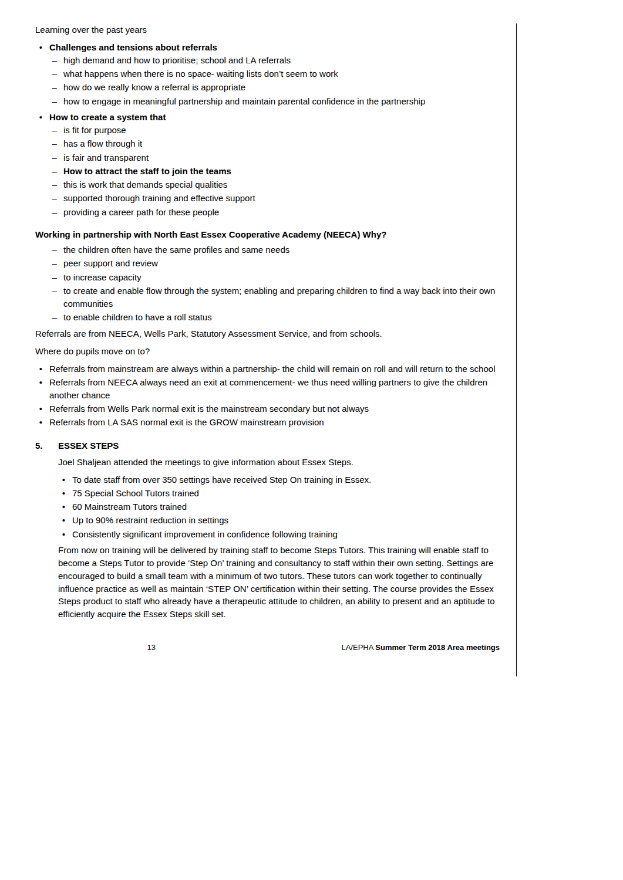Learning over the past years
Challenges and tensions about referrals
high demand and how to prioritise; school and LA referrals
what happens when there is no space- waiting lists don’t seem to work
how do we really know a referral is appropriate
how to engage in meaningful partnership and maintain parental confidence in the partnership
How to create a system that
is fit for purpose
has a flow through it
is fair and transparent
How to attract the staff to join the teams
this is work that demands special qualities
supported thorough training and effective support
providing a career path for these people
Working in partnership with North East Essex Cooperative Academy (NEECA) Why?
the children often have the same profiles and same needs
peer support and review
to increase capacity
to create and enable flow through the system; enabling and preparing children to find a way back into their own communities
to enable children to have a roll status
Referrals are from NEECA, Wells Park, Statutory Assessment Service, and from schools.
Where do pupils move on to?
Referrals from mainstream are always within a partnership- the child will remain on roll and will return to the school
Referrals from NEECA always need an exit at commencement- we thus need willing partners to give the children another chance
Referrals from Wells Park normal exit is the mainstream secondary but not always
Referrals from LA SAS normal exit is the GROW mainstream provision
5.
ESSEX STEPS
Joel Shaljean attended the meetings to give information about Essex Steps.
To date staff from over 350 settings have received Step On training in Essex.
75 Special School Tutors trained
60 Mainstream Tutors trained
Up to 90% restraint reduction in settings
Consistently significant improvement in confidence following training
From now on training will be delivered by training staff to become Steps Tutors. This training will enable staff to become a Steps Tutor to provide ‘Step On’ training and consultancy to staff within their own setting. Settings are encouraged to build a small team with a minimum of two tutors. These tutors can work together to continually influence practice as well as maintain ‘STEP ON’ certification within their setting. The course provides the Essex Steps product to staff who already have a therapeutic attitude to children, an ability to present and an aptitude to efficiently acquire the Essex Steps skill set.
13
LA/EPHA Summer Term 2018 Area meetings